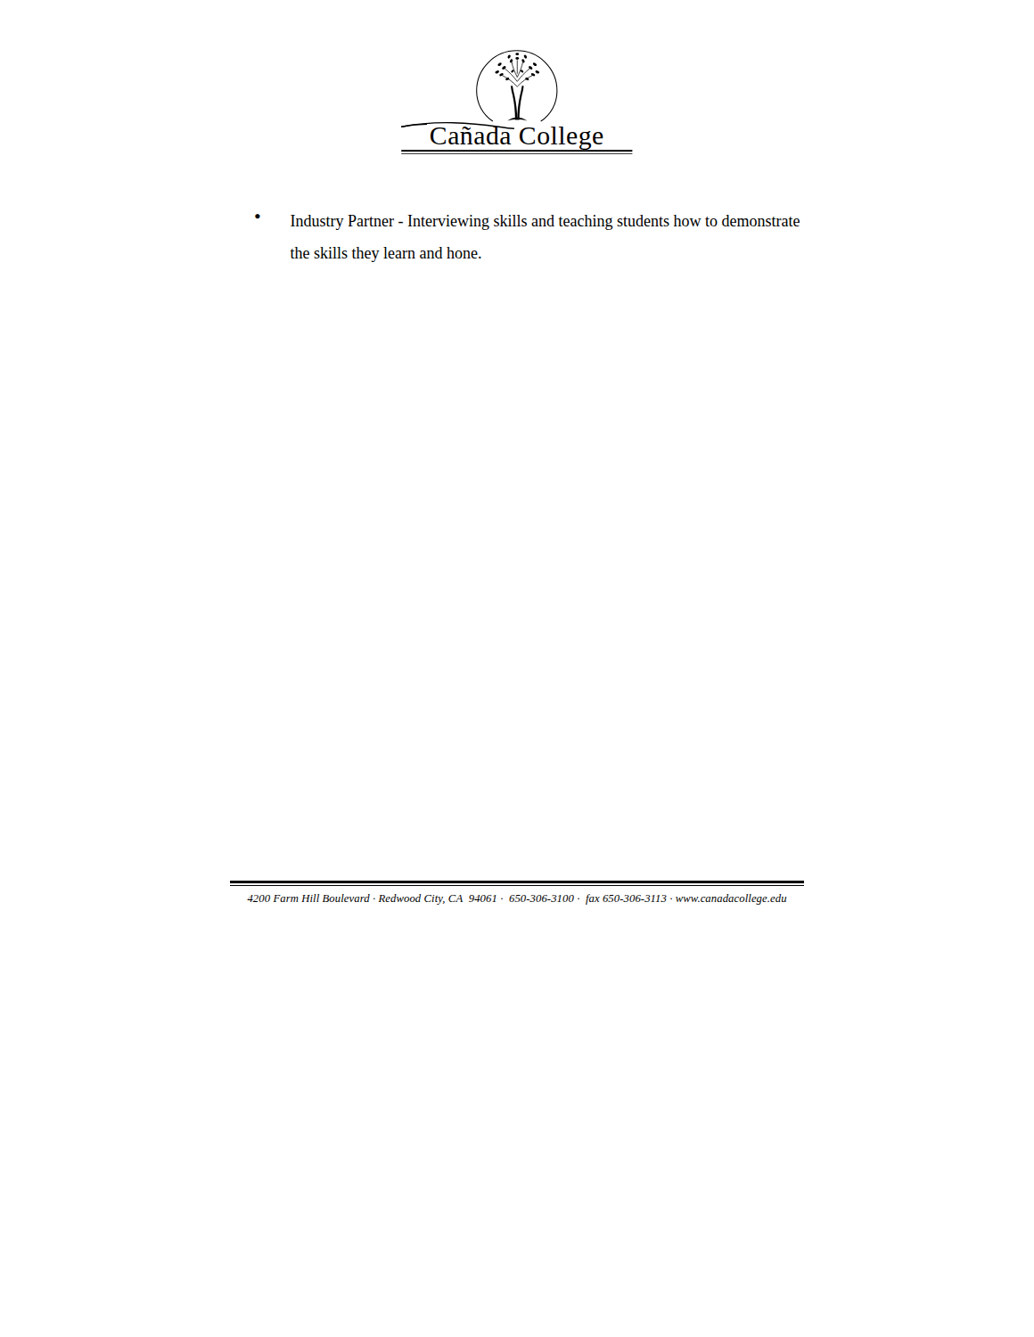Cañada College
Industry Partner - Interviewing skills and teaching students how to demonstrate the skills they learn and hone.
4200 Farm Hill Boulevard · Redwood City, CA 94061 · 650-306-3100 · fax 650-306-3113 · www.canadacollege.edu